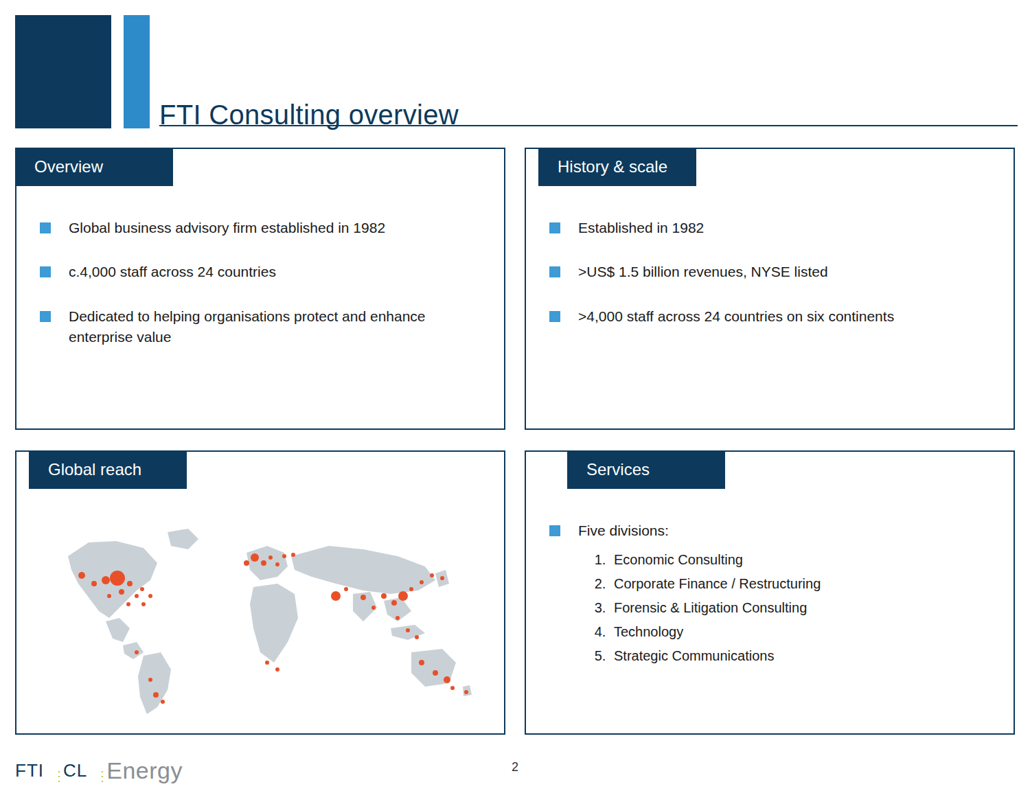FTI Consulting overview
Overview
Global business advisory firm established in 1982
c.4,000 staff across 24 countries
Dedicated to helping organisations protect and enhance enterprise value
History & scale
Established in 1982
>US$ 1.5 billion revenues, NYSE listed
>4,000 staff across 24 countries on six continents
Global reach
Services
Five divisions:
Economic Consulting
Corporate Finance / Restructuring
Forensic & Litigation Consulting
Technology
Strategic Communications
FTI⋮CL⋮Energy
2